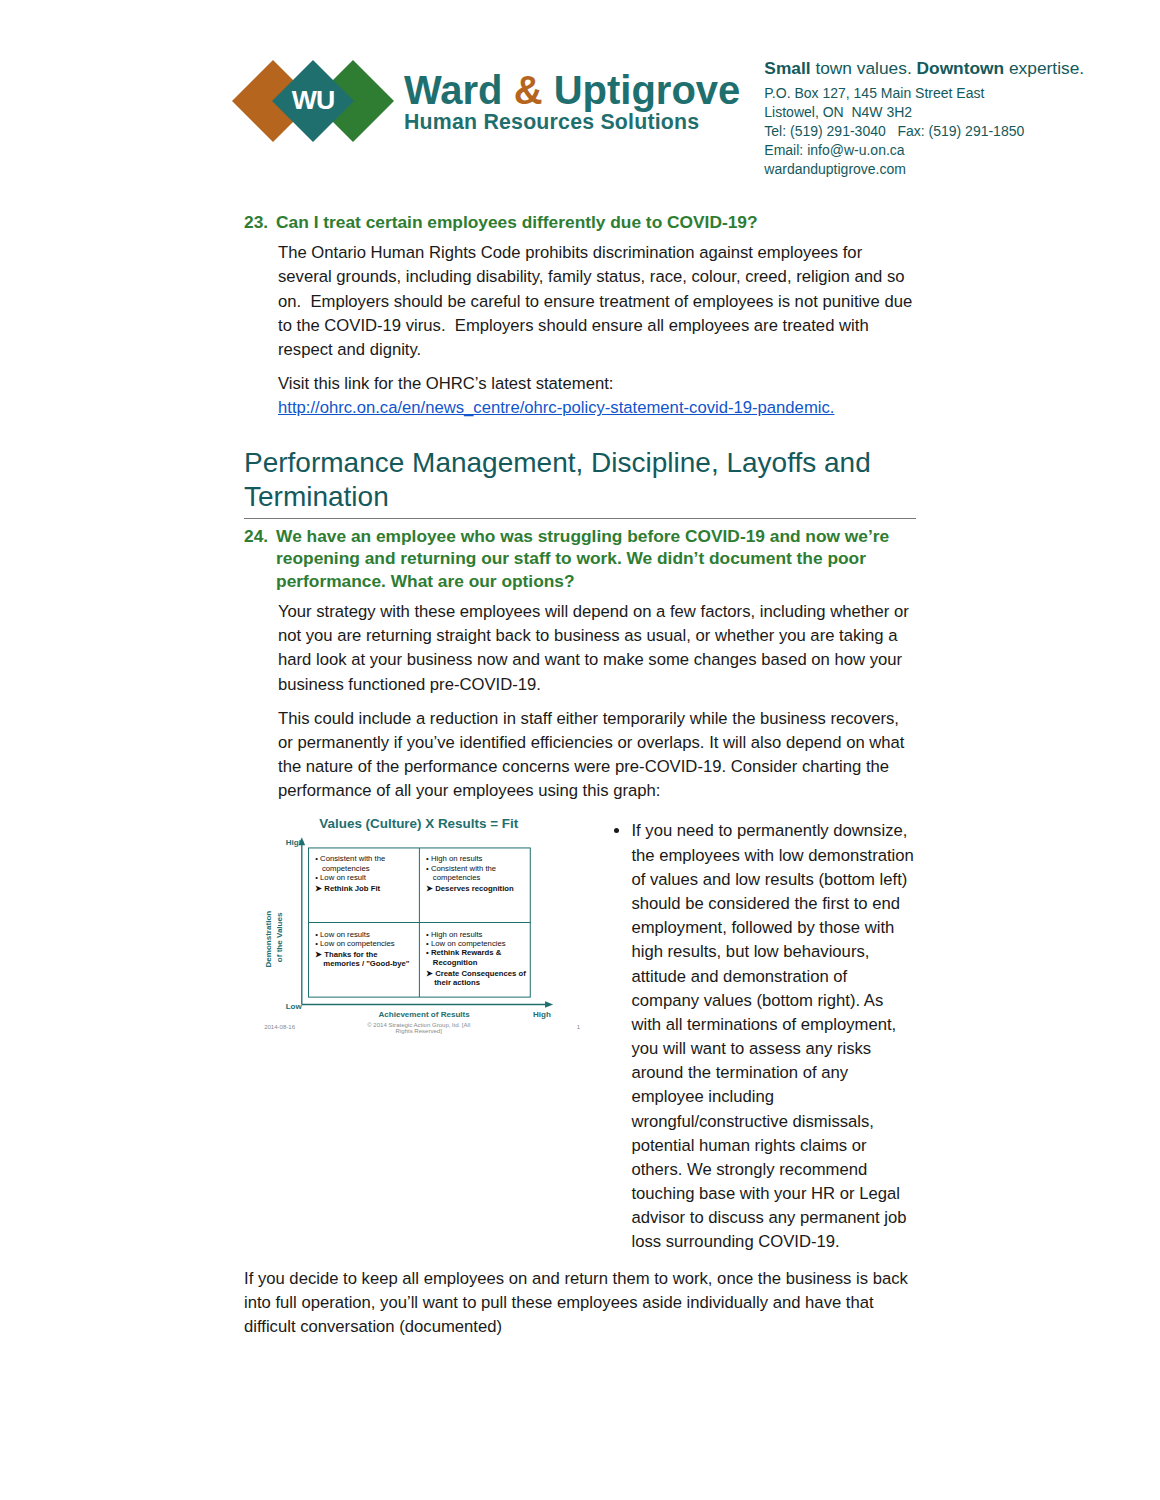WU
Ward & Uptigrove
Human Resources Solutions
Small town values. Downtown expertise.
P.O. Box 127, 145 Main Street East
Listowel, ON N4W 3H2
Tel: (519) 291-3040 Fax: (519) 291-1850
Email: info@w-u.on.ca
wardanduptigrove.com
23. Can I treat certain employees differently due to COVID-19?
The Ontario Human Rights Code prohibits discrimination against employees for several grounds, including disability, family status, race, colour, creed, religion and so on. Employers should be careful to ensure treatment of employees is not punitive due to the COVID-19 virus. Employers should ensure all employees are treated with respect and dignity.
Visit this link for the OHRC’s latest statement:
http://ohrc.on.ca/en/news_centre/ohrc-policy-statement-covid-19-pandemic.
Performance Management, Discipline, Layoffs and Termination
24. We have an employee who was struggling before COVID-19 and now we’re reopening and returning our staff to work. We didn’t document the poor performance. What are our options?
Your strategy with these employees will depend on a few factors, including whether or not you are returning straight back to business as usual, or whether you are taking a hard look at your business now and want to make some changes based on how your business functioned pre-COVID-19.
This could include a reduction in staff either temporarily while the business recovers, or permanently if you’ve identified efficiencies or overlaps. It will also depend on what the nature of the performance concerns were pre-COVID-19. Consider charting the performance of all your employees using this graph:
Values (Culture) X Results = Fit High Low Demonstration of the Values Achievement of Results High • Consistent with the competencies • Low on result ➤ Rethink Job Fit • High on results • Consistent with the competencies ➤ Deserves recognition • Low on results • Low on competencies ➤ Thanks for the memories / "Good-bye" • High on results • Low on competencies • Rethink Rewards & Recognition ➤ Create Consequences of their actions 2014-08-16 © 2014 Strategic Action Group, ltd. [All Rights Reserved] 1
If you need to permanently downsize, the employees with low demonstration of values and low results (bottom left) should be considered the first to end employment, followed by those with high results, but low behaviours, attitude and demonstration of company values (bottom right). As with all terminations of employment, you will want to assess any risks around the termination of any employee including wrongful/constructive dismissals, potential human rights claims or others. We strongly recommend touching base with your HR or Legal advisor to discuss any permanent job loss surrounding COVID-19.
If you decide to keep all employees on and return them to work, once the business is back into full operation, you’ll want to pull these employees aside individually and have that difficult conversation (documented)